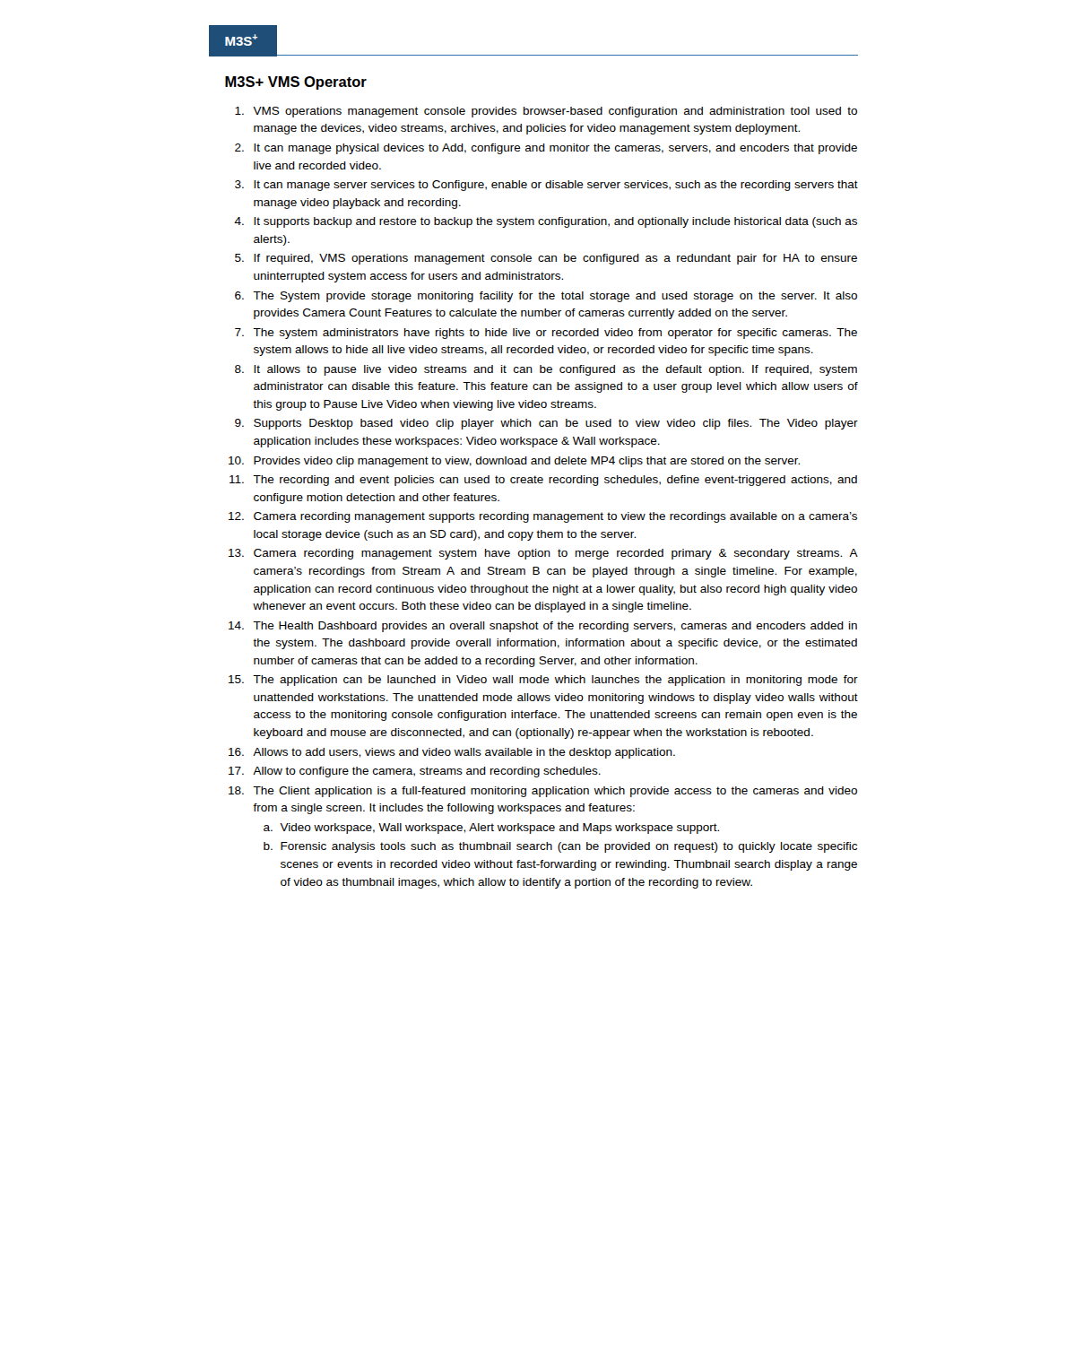M3S+
M3S+ VMS Operator
VMS operations management console provides browser-based configuration and administration tool used to manage the devices, video streams, archives, and policies for video management system deployment.
It can manage physical devices to Add, configure and monitor the cameras, servers, and encoders that provide live and recorded video.
It can manage server services to Configure, enable or disable server services, such as the recording servers that manage video playback and recording.
It supports backup and restore to backup the system configuration, and optionally include historical data (such as alerts).
If required, VMS operations management console can be configured as a redundant pair for HA to ensure uninterrupted system access for users and administrators.
The System provide storage monitoring facility for the total storage and used storage on the server. It also provides Camera Count Features to calculate the number of cameras currently added on the server.
The system administrators have rights to hide live or recorded video from operator for specific cameras. The system allows to hide all live video streams, all recorded video, or recorded video for specific time spans.
It allows to pause live video streams and it can be configured as the default option. If required, system administrator can disable this feature. This feature can be assigned to a user group level which allow users of this group to Pause Live Video when viewing live video streams.
Supports Desktop based video clip player which can be used to view video clip files. The Video player application includes these workspaces: Video workspace & Wall workspace.
Provides video clip management to view, download and delete MP4 clips that are stored on the server.
The recording and event policies can used to create recording schedules, define event-triggered actions, and configure motion detection and other features.
Camera recording management supports recording management to view the recordings available on a camera’s local storage device (such as an SD card), and copy them to the server.
Camera recording management system have option to merge recorded primary & secondary streams. A camera’s recordings from Stream A and Stream B can be played through a single timeline. For example, application can record continuous video throughout the night at a lower quality, but also record high quality video whenever an event occurs. Both these video can be displayed in a single timeline.
The Health Dashboard provides an overall snapshot of the recording servers, cameras and encoders added in the system. The dashboard provide overall information, information about a specific device, or the estimated number of cameras that can be added to a recording Server, and other information.
The application can be launched in Video wall mode which launches the application in monitoring mode for unattended workstations. The unattended mode allows video monitoring windows to display video walls without access to the monitoring console configuration interface. The unattended screens can remain open even is the keyboard and mouse are disconnected, and can (optionally) re-appear when the workstation is rebooted.
Allows to add users, views and video walls available in the desktop application.
Allow to configure the camera, streams and recording schedules.
The Client application is a full-featured monitoring application which provide access to the cameras and video from a single screen. It includes the following workspaces and features:
Video workspace, Wall workspace, Alert workspace and Maps workspace support.
Forensic analysis tools such as thumbnail search (can be provided on request) to quickly locate specific scenes or events in recorded video without fast-forwarding or rewinding. Thumbnail search display a range of video as thumbnail images, which allow to identify a portion of the recording to review.